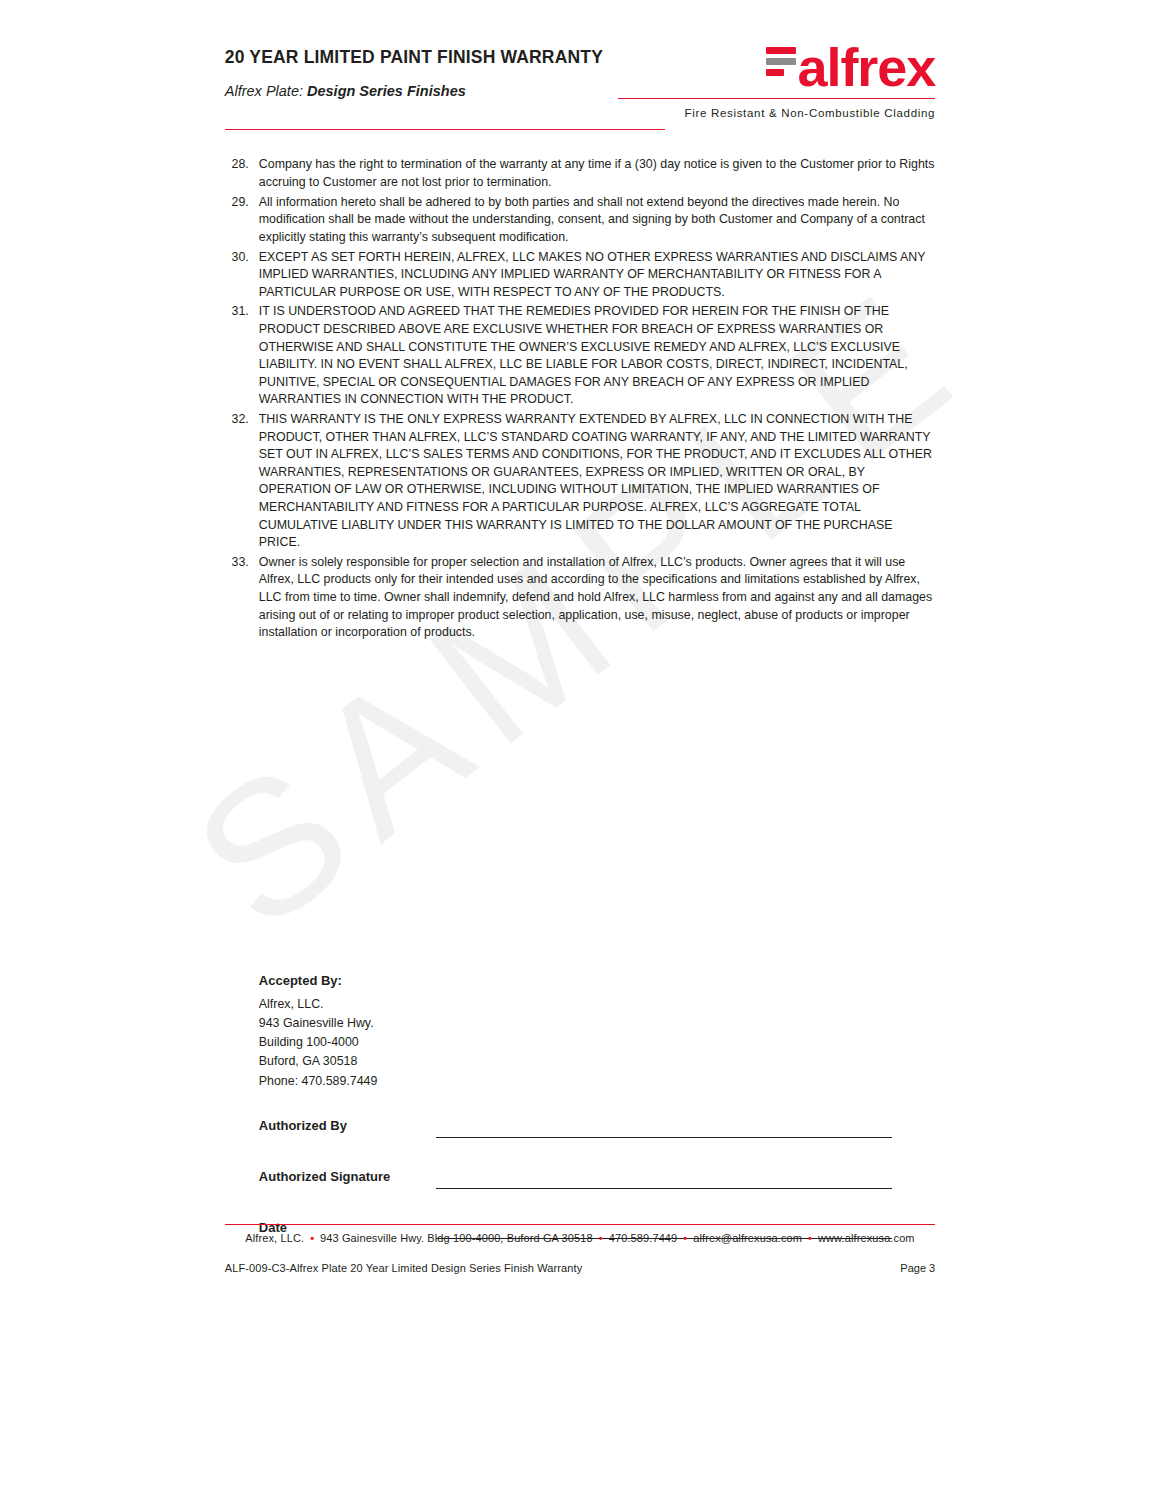SAMPLE
20 Year Limited Paint Finish Warranty
Alfrex Plate: Design Series Finishes
alfrex
Fire Resistant & Non-Combustible Cladding
28. Company has the right to termination of the warranty at any time if a (30) day notice is given to the Customer prior to Rights accruing to Customer are not lost prior to termination.
29. All information hereto shall be adhered to by both parties and shall not extend beyond the directives made herein. No modification shall be made without the understanding, consent, and signing by both Customer and Company of a contract explicitly stating this warranty’s subsequent modification.
30. EXCEPT AS SET FORTH HEREIN, ALFREX, LLC MAKES NO OTHER EXPRESS WARRANTIES AND DISCLAIMS ANY IMPLIED WARRANTIES, INCLUDING ANY IMPLIED WARRANTY OF MERCHANTABILITY OR FITNESS FOR A PARTICULAR PURPOSE OR USE, WITH RESPECT TO ANY OF THE PRODUCTS.
31. IT IS UNDERSTOOD AND AGREED THAT THE REMEDIES PROVIDED FOR HEREIN FOR THE FINISH OF THE PRODUCT DESCRIBED ABOVE ARE EXCLUSIVE WHETHER FOR BREACH OF EXPRESS WARRANTIES OR OTHERWISE AND SHALL CONSTITUTE THE OWNER’S EXCLUSIVE REMEDY AND ALFREX, LLC’S EXCLUSIVE LIABILITY. IN NO EVENT SHALL ALFREX, LLC BE LIABLE FOR LABOR COSTS, DIRECT, INDIRECT, INCIDENTAL, PUNITIVE, SPECIAL OR CONSEQUENTIAL DAMAGES FOR ANY BREACH OF ANY EXPRESS OR IMPLIED WARRANTIES IN CONNECTION WITH THE PRODUCT.
32. THIS WARRANTY IS THE ONLY EXPRESS WARRANTY EXTENDED BY ALFREX, LLC IN CONNECTION WITH THE PRODUCT, OTHER THAN ALFREX, LLC’S STANDARD COATING WARRANTY, IF ANY, AND THE LIMITED WARRANTY SET OUT IN ALFREX, LLC’S SALES TERMS AND CONDITIONS, FOR THE PRODUCT, AND IT EXCLUDES ALL OTHER WARRANTIES, REPRESENTATIONS OR GUARANTEES, EXPRESS OR IMPLIED, WRITTEN OR ORAL, BY OPERATION OF LAW OR OTHERWISE, INCLUDING WITHOUT LIMITATION, THE IMPLIED WARRANTIES OF MERCHANTABILITY AND FITNESS FOR A PARTICULAR PURPOSE. ALFREX, LLC’S AGGREGATE TOTAL CUMULATIVE LIABLITY UNDER THIS WARRANTY IS LIMITED TO THE DOLLAR AMOUNT OF THE PURCHASE PRICE.
33. Owner is solely responsible for proper selection and installation of Alfrex, LLC’s products. Owner agrees that it will use Alfrex, LLC products only for their intended uses and according to the specifications and limitations established by Alfrex, LLC from time to time. Owner shall indemnify, defend and hold Alfrex, LLC harmless from and against any and all damages arising out of or relating to improper product selection, application, use, misuse, neglect, abuse of products or improper installation or incorporation of products.
Accepted By:
Alfrex, LLC.
943 Gainesville Hwy.
Building 100-4000
Buford, GA 30518
Phone: 470.589.7449
Authorized By
Authorized Signature
Date
Alfrex, LLC.•943 Gainesville Hwy. Bldg 100-4000, Buford GA 30518•470.589.7449•alfrex@alfrexusa.com•www.alfrexusa.com
ALF-009-C3-Alfrex Plate 20 Year Limited Design Series Finish Warranty
Page 3